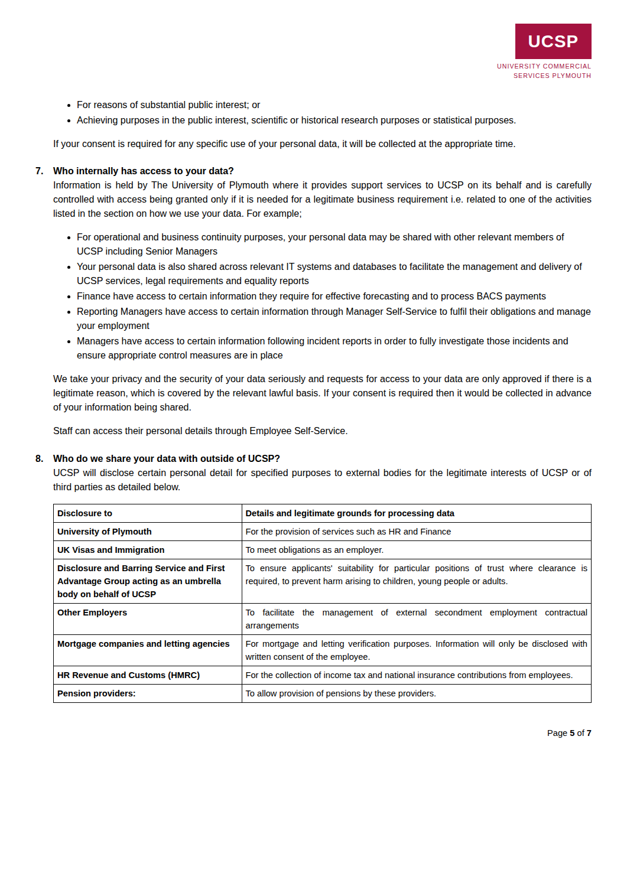UCSP
University Commercial
Services Plymouth
For reasons of substantial public interest; or
Achieving purposes in the public interest, scientific or historical research purposes or statistical purposes.
If your consent is required for any specific use of your personal data, it will be collected at the appropriate time.
7.
Who internally has access to your data?
Information is held by The University of Plymouth where it provides support services to UCSP on its behalf and is carefully controlled with access being granted only if it is needed for a legitimate business requirement i.e. related to one of the activities listed in the section on how we use your data. For example;
For operational and business continuity purposes, your personal data may be shared with other relevant members of UCSP including Senior Managers
Your personal data is also shared across relevant IT systems and databases to facilitate the management and delivery of UCSP services, legal requirements and equality reports
Finance have access to certain information they require for effective forecasting and to process BACS payments
Reporting Managers have access to certain information through Manager Self-Service to fulfil their obligations and manage your employment
Managers have access to certain information following incident reports in order to fully investigate those incidents and ensure appropriate control measures are in place
We take your privacy and the security of your data seriously and requests for access to your data are only approved if there is a legitimate reason, which is covered by the relevant lawful basis. If your consent is required then it would be collected in advance of your information being shared.
Staff can access their personal details through Employee Self-Service.
8.
Who do we share your data with outside of UCSP?
UCSP will disclose certain personal detail for specified purposes to external bodies for the legitimate interests of UCSP or of third parties as detailed below.
| Disclosure to | Details and legitimate grounds for processing data |
| --- | --- |
| University of Plymouth | For the provision of services such as HR and Finance |
| UK Visas and Immigration | To meet obligations as an employer. |
| Disclosure and Barring Service and First Advantage Group acting as an umbrella body on behalf of UCSP | To ensure applicants' suitability for particular positions of trust where clearance is required, to prevent harm arising to children, young people or adults. |
| Other Employers | To facilitate the management of external secondment employment contractual arrangements |
| Mortgage companies and letting agencies | For mortgage and letting verification purposes. Information will only be disclosed with written consent of the employee. |
| HR Revenue and Customs (HMRC) | For the collection of income tax and national insurance contributions from employees. |
| Pension providers: | To allow provision of pensions by these providers. |
Page 5 of 7